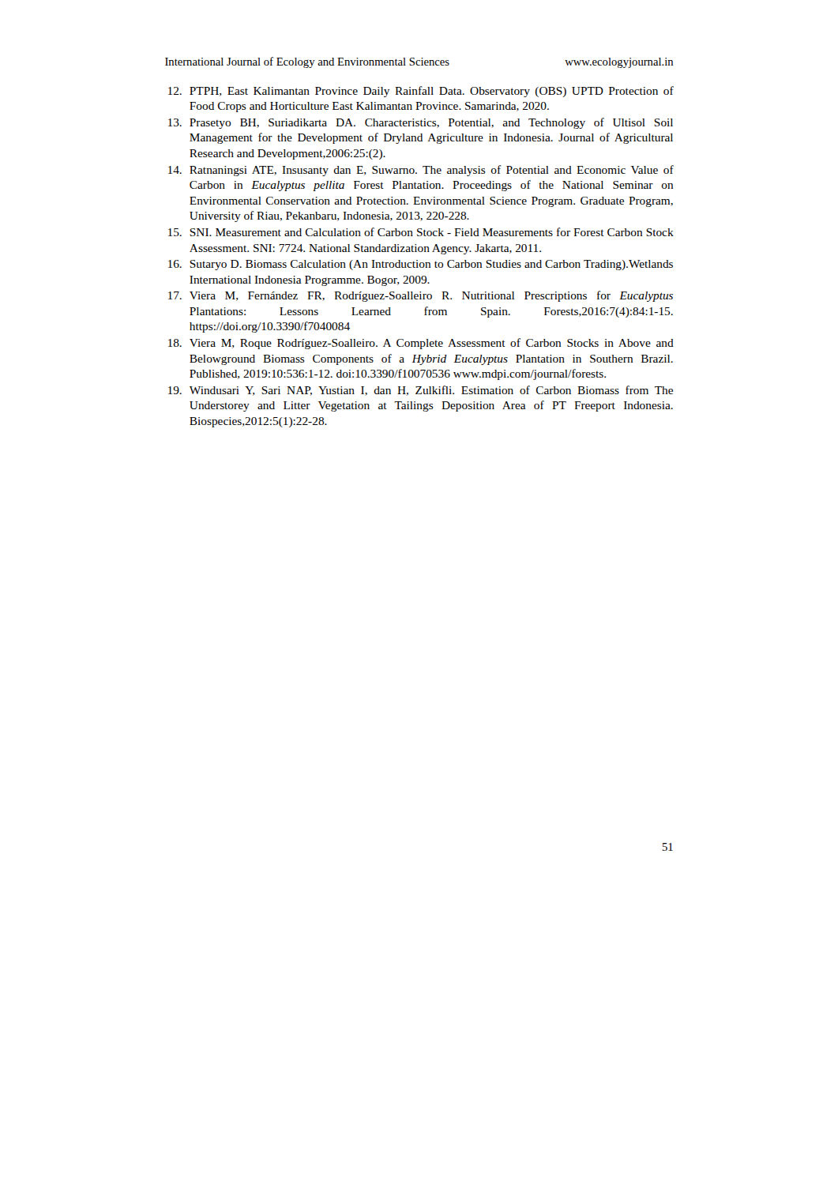International Journal of Ecology and Environmental Sciences www.ecologyjournal.in
12. PTPH, East Kalimantan Province Daily Rainfall Data. Observatory (OBS) UPTD Protection of Food Crops and Horticulture East Kalimantan Province. Samarinda, 2020.
13. Prasetyo BH, Suriadikarta DA. Characteristics, Potential, and Technology of Ultisol Soil Management for the Development of Dryland Agriculture in Indonesia. Journal of Agricultural Research and Development,2006:25:(2).
14. Ratnaningsi ATE, Insusanty dan E, Suwarno. The analysis of Potential and Economic Value of Carbon in Eucalyptus pellita Forest Plantation. Proceedings of the National Seminar on Environmental Conservation and Protection. Environmental Science Program. Graduate Program, University of Riau, Pekanbaru, Indonesia, 2013, 220-228.
15. SNI. Measurement and Calculation of Carbon Stock - Field Measurements for Forest Carbon Stock Assessment. SNI: 7724. National Standardization Agency. Jakarta, 2011.
16. Sutaryo D. Biomass Calculation (An Introduction to Carbon Studies and Carbon Trading).Wetlands International Indonesia Programme. Bogor, 2009.
17. Viera M, Fernández FR, Rodríguez-Soalleiro R. Nutritional Prescriptions for Eucalyptus Plantations: Lessons Learned from Spain. Forests,2016:7(4):84:1-15. https://doi.org/10.3390/f7040084
18. Viera M, Roque Rodríguez-Soalleiro. A Complete Assessment of Carbon Stocks in Above and Belowground Biomass Components of a Hybrid Eucalyptus Plantation in Southern Brazil. Published, 2019:10:536:1-12. doi:10.3390/f10070536 www.mdpi.com/journal/forests.
19. Windusari Y, Sari NAP, Yustian I, dan H, Zulkifli. Estimation of Carbon Biomass from The Understorey and Litter Vegetation at Tailings Deposition Area of PT Freeport Indonesia. Biospecies,2012:5(1):22-28.
51